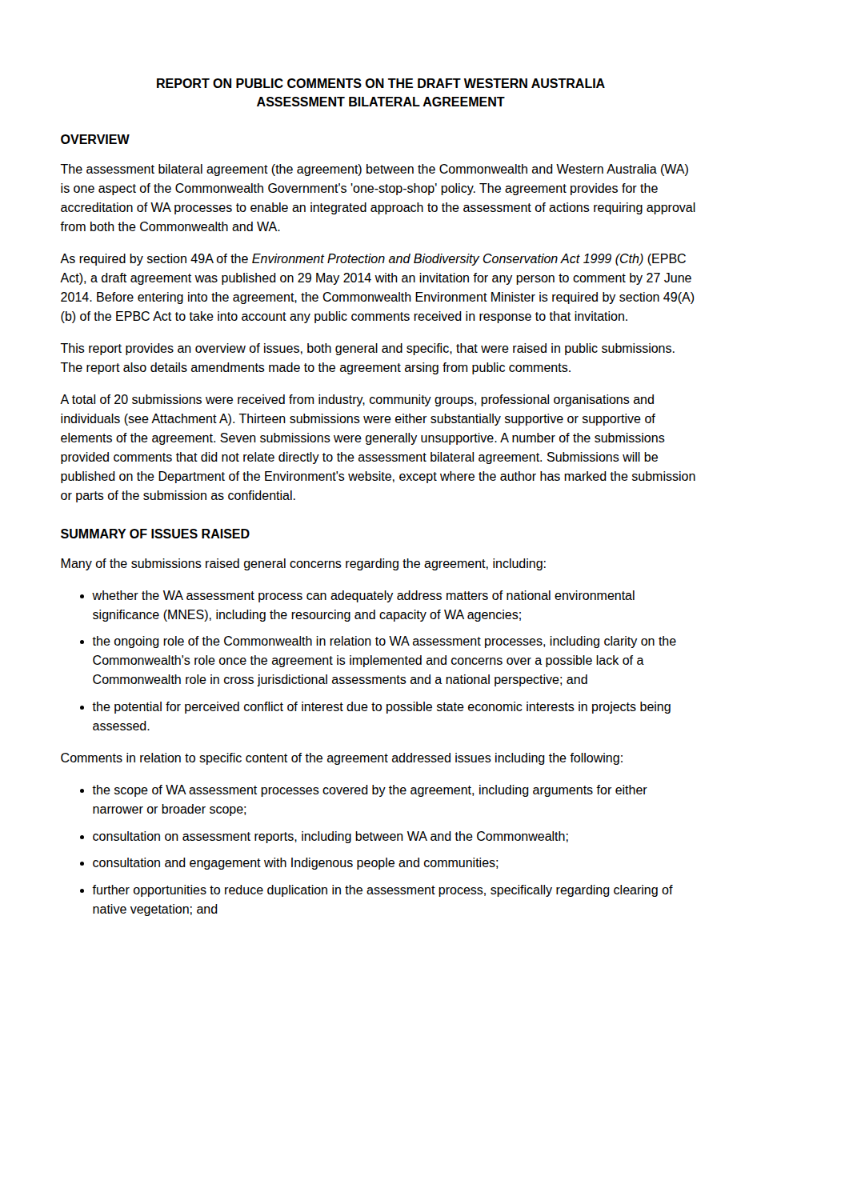REPORT ON PUBLIC COMMENTS ON THE DRAFT WESTERN AUSTRALIA
ASSESSMENT BILATERAL AGREEMENT
OVERVIEW
The assessment bilateral agreement (the agreement) between the Commonwealth and Western Australia (WA) is one aspect of the Commonwealth Government's 'one-stop-shop' policy. The agreement provides for the accreditation of WA processes to enable an integrated approach to the assessment of actions requiring approval from both the Commonwealth and WA.
As required by section 49A of the Environment Protection and Biodiversity Conservation Act 1999 (Cth) (EPBC Act), a draft agreement was published on 29 May 2014 with an invitation for any person to comment by 27 June 2014. Before entering into the agreement, the Commonwealth Environment Minister is required by section 49(A)(b) of the EPBC Act to take into account any public comments received in response to that invitation.
This report provides an overview of issues, both general and specific, that were raised in public submissions. The report also details amendments made to the agreement arsing from public comments.
A total of 20 submissions were received from industry, community groups, professional organisations and individuals (see Attachment A). Thirteen submissions were either substantially supportive or supportive of elements of the agreement. Seven submissions were generally unsupportive. A number of the submissions provided comments that did not relate directly to the assessment bilateral agreement. Submissions will be published on the Department of the Environment's website, except where the author has marked the submission or parts of the submission as confidential.
SUMMARY OF ISSUES RAISED
Many of the submissions raised general concerns regarding the agreement, including:
whether the WA assessment process can adequately address matters of national environmental significance (MNES), including the resourcing and capacity of WA agencies;
the ongoing role of the Commonwealth in relation to WA assessment processes, including clarity on the Commonwealth's role once the agreement is implemented and concerns over a possible lack of a Commonwealth role in cross jurisdictional assessments and a national perspective; and
the potential for perceived conflict of interest due to possible state economic interests in projects being assessed.
Comments in relation to specific content of the agreement addressed issues including the following:
the scope of WA assessment processes covered by the agreement, including arguments for either narrower or broader scope;
consultation on assessment reports, including between WA and the Commonwealth;
consultation and engagement with Indigenous people and communities;
further opportunities to reduce duplication in the assessment process, specifically regarding clearing of native vegetation; and